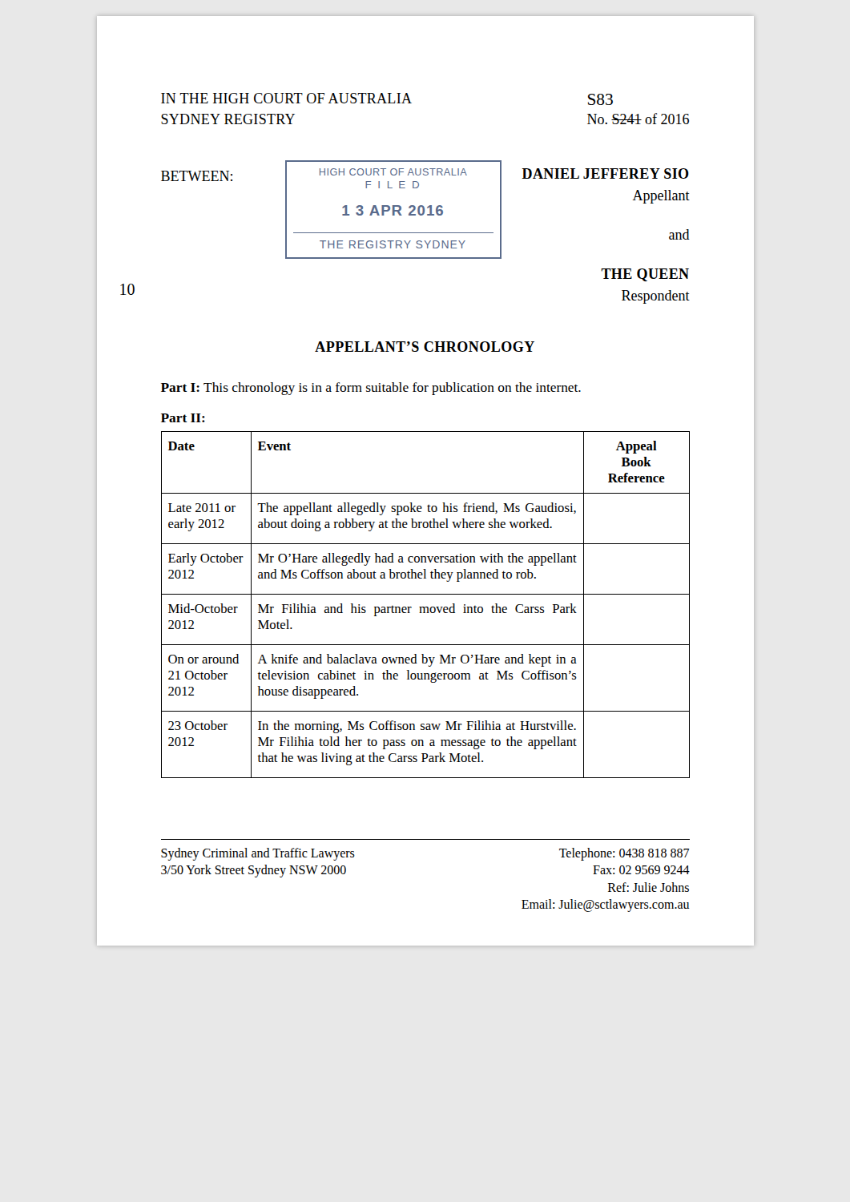10
IN THE HIGH COURT OF AUSTRALIA
SYDNEY REGISTRY
S83 No. S241 of 2016
BETWEEN:
HIGH COURT OF AUSTRALIA
F I L E D
1 3 APR 2016
THE REGISTRY SYDNEY
DANIEL JEFFEREY SIO Appellant and THE QUEEN Respondent
APPELLANT’S CHRONOLOGY
Part I: This chronology is in a form suitable for publication on the internet.
Part II:
| Date | Event | Appeal Book Reference |
| --- | --- | --- |
| Late 2011 or early 2012 | The appellant allegedly spoke to his friend, Ms Gaudiosi, about doing a robbery at the brothel where she worked. | |
| Early October 2012 | Mr O’Hare allegedly had a conversation with the appellant and Ms Coffson about a brothel they planned to rob. | |
| Mid-October 2012 | Mr Filihia and his partner moved into the Carss Park Motel. | |
| On or around 21 October 2012 | A knife and balaclava owned by Mr O’Hare and kept in a television cabinet in the loungeroom at Ms Coffison’s house disappeared. | |
| 23 October 2012 | In the morning, Ms Coffison saw Mr Filihia at Hurstville. Mr Filihia told her to pass on a message to the appellant that he was living at the Carss Park Motel. | |
Sydney Criminal and Traffic Lawyers
3/50 York Street Sydney NSW 2000
Telephone: 0438 818 887
Fax: 02 9569 9244
Ref: Julie Johns
Email: Julie@sctlawyers.com.au